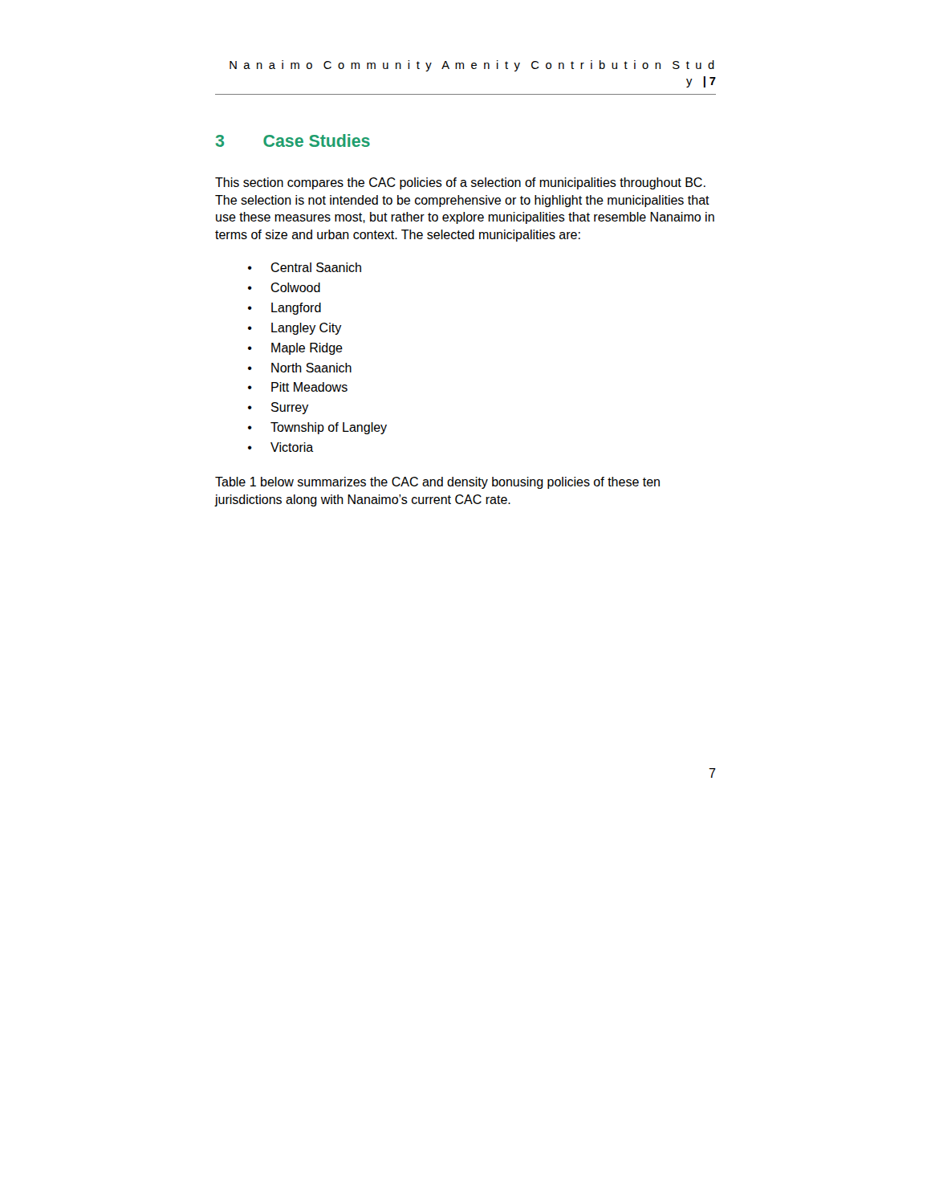N a n a i m o C o m m u n i t y A m e n i t y C o n t r i b u t i o n S t u d y | 7
3 Case Studies
This section compares the CAC policies of a selection of municipalities throughout BC. The selection is not intended to be comprehensive or to highlight the municipalities that use these measures most, but rather to explore municipalities that resemble Nanaimo in terms of size and urban context. The selected municipalities are:
Central Saanich
Colwood
Langford
Langley City
Maple Ridge
North Saanich
Pitt Meadows
Surrey
Township of Langley
Victoria
Table 1 below summarizes the CAC and density bonusing policies of these ten jurisdictions along with Nanaimo’s current CAC rate.
7